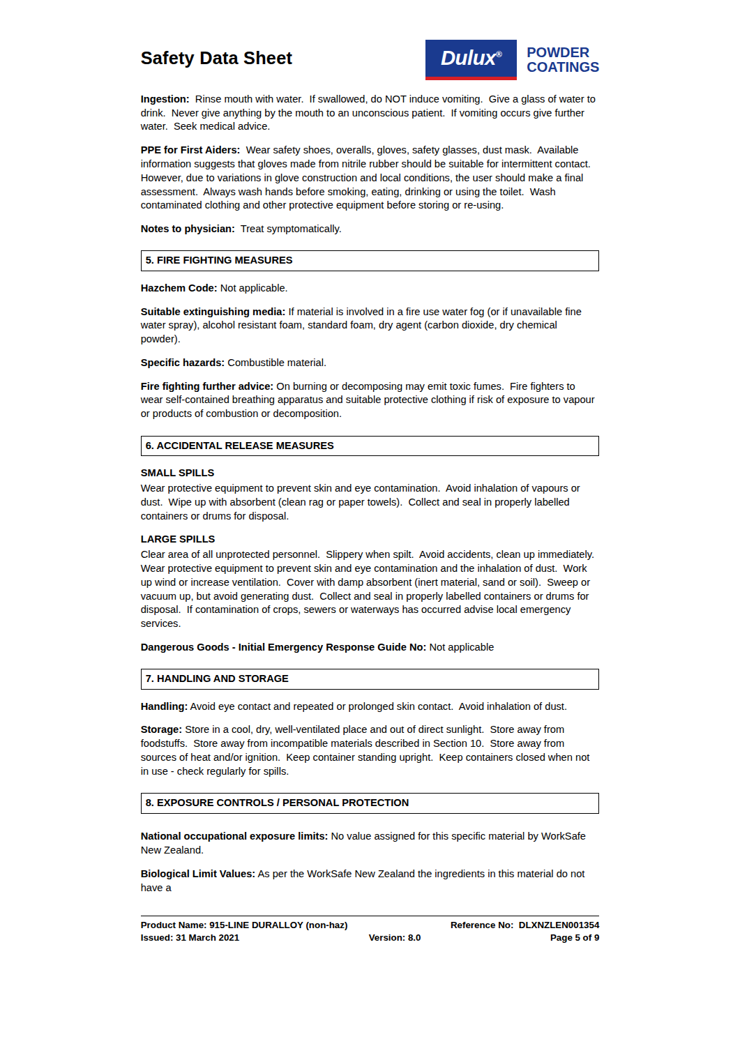Safety Data Sheet
Dulux®
Powder Coatings
Ingestion: Rinse mouth with water. If swallowed, do NOT induce vomiting. Give a glass of water to drink. Never give anything by the mouth to an unconscious patient. If vomiting occurs give further water. Seek medical advice.
PPE for First Aiders: Wear safety shoes, overalls, gloves, safety glasses, dust mask. Available information suggests that gloves made from nitrile rubber should be suitable for intermittent contact. However, due to variations in glove construction and local conditions, the user should make a final assessment. Always wash hands before smoking, eating, drinking or using the toilet. Wash contaminated clothing and other protective equipment before storing or re-using.
Notes to physician: Treat symptomatically.
5. FIRE FIGHTING MEASURES
Hazchem Code: Not applicable.
Suitable extinguishing media: If material is involved in a fire use water fog (or if unavailable fine water spray), alcohol resistant foam, standard foam, dry agent (carbon dioxide, dry chemical powder).
Specific hazards: Combustible material.
Fire fighting further advice: On burning or decomposing may emit toxic fumes. Fire fighters to wear self-contained breathing apparatus and suitable protective clothing if risk of exposure to vapour or products of combustion or decomposition.
6. ACCIDENTAL RELEASE MEASURES
SMALL SPILLS
Wear protective equipment to prevent skin and eye contamination. Avoid inhalation of vapours or dust. Wipe up with absorbent (clean rag or paper towels). Collect and seal in properly labelled containers or drums for disposal.
LARGE SPILLS
Clear area of all unprotected personnel. Slippery when spilt. Avoid accidents, clean up immediately. Wear protective equipment to prevent skin and eye contamination and the inhalation of dust. Work up wind or increase ventilation. Cover with damp absorbent (inert material, sand or soil). Sweep or vacuum up, but avoid generating dust. Collect and seal in properly labelled containers or drums for disposal. If contamination of crops, sewers or waterways has occurred advise local emergency services.
Dangerous Goods - Initial Emergency Response Guide No: Not applicable
7. HANDLING AND STORAGE
Handling: Avoid eye contact and repeated or prolonged skin contact. Avoid inhalation of dust.
Storage: Store in a cool, dry, well-ventilated place and out of direct sunlight. Store away from foodstuffs. Store away from incompatible materials described in Section 10. Store away from sources of heat and/or ignition. Keep container standing upright. Keep containers closed when not in use - check regularly for spills.
8. EXPOSURE CONTROLS / PERSONAL PROTECTION
National occupational exposure limits: No value assigned for this specific material by WorkSafe New Zealand.
Biological Limit Values: As per the WorkSafe New Zealand the ingredients in this material do not have a
Product Name: 915-LINE DURALLOY (non-haz)
Reference No: DLXNZLEN001354
Issued: 31 March 2021
Version: 8.0
Page 5 of 9